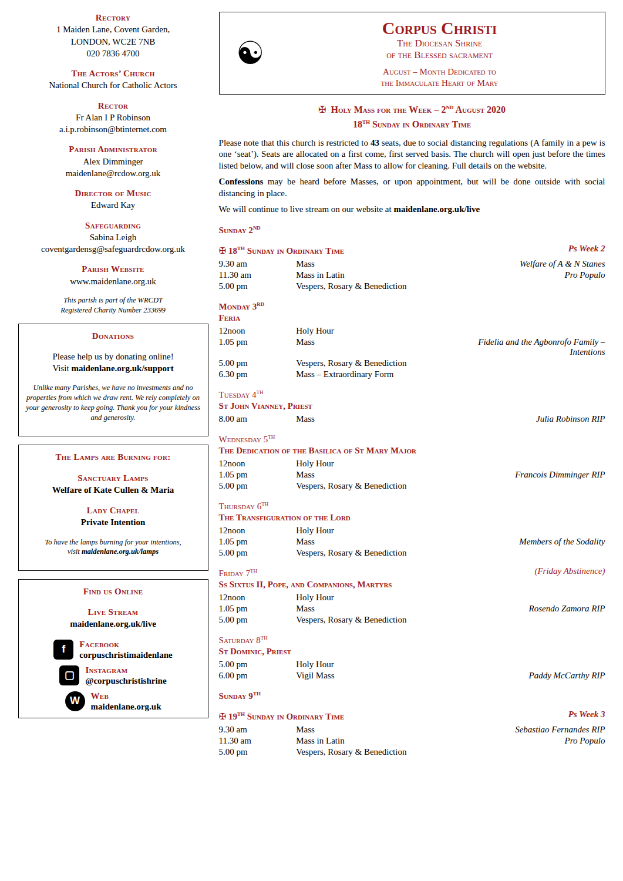Rectory
1 Maiden Lane, Covent Garden,
LONDON, WC2E 7NB
020 7836 4700
The Actors’ Church
National Church for Catholic Actors
Rector
Fr Alan I P Robinson
a.i.p.robinson@btinternet.com
Parish Administrator
Alex Dimminger
maidenlane@rcdow.org.uk
Director of Music
Edward Kay
Safeguarding
Sabina Leigh
coventgardensg@safeguardrcdow.org.uk
Parish Website
www.maidenlane.org.uk
This parish is part of the WRCDT
Registered Charity Number 233699
Donations
Please help us by donating online!
Visit maidenlane.org.uk/support
Unlike many Parishes, we have no investments and no properties from which we draw rent. We rely completely on your generosity to keep going. Thank you for your kindness and generosity.
The Lamps are Burning for:
Sanctuary Lamps
Welfare of Kate Cullen & Maria
Lady Chapel
Private Intention
To have the lamps burning for your intentions,
visit maidenlane.org.uk/lamps
Find us Online
Live Stream
maidenlane.org.uk/live
f
Facebook
corpuschristimaidenlane
▢
Instagram
@corpuschristishrine
W
Web
maidenlane.org.uk
☯
Corpus Christi
The Diocesan Shrine
of the Blessed sacrament
August – Month Dedicated to
the Immaculate Heart of Mary
✠ Holy Mass for the Week – 2nd August 2020
18th Sunday in Ordinary Time
Please note that this church is restricted to 43 seats, due to social distancing regulations (A family in a pew is one ‘seat’). Seats are allocated on a first come, first served basis. The church will open just before the times listed below, and will close soon after Mass to allow for cleaning. Full details on the website.
Confessions may be heard before Masses, or upon appointment, but will be done outside with social distancing in place.
We will continue to live stream on our website at maidenlane.org.uk/live
Sunday 2nd
✠ 18th Sunday in Ordinary Time Ps Week 2
| 9.30 am | Mass | Welfare of A & N Stanes |
| 11.30 am | Mass in Latin | Pro Populo |
| 5.00 pm | Vespers, Rosary & Benediction | |
Monday 3rd Feria
| 12noon | Holy Hour | |
| 1.05 pm | Mass | Fidelia and the Agbonrofo Family – Intentions |
| 5.00 pm | Vespers, Rosary & Benediction | |
| 6.30 pm | Mass – Extraordinary Form | |
Tuesday 4th St John Vianney, Priest
| 8.00 am | Mass | Julia Robinson RIP |
Wednesday 5th The Dedication of the Basilica of St Mary Major
| 12noon | Holy Hour | |
| 1.05 pm | Mass | Francois Dimminger RIP |
| 5.00 pm | Vespers, Rosary & Benediction | |
Thursday 6th The Transfiguration of the Lord
| 12noon | Holy Hour | |
| 1.05 pm | Mass | Members of the Sodality |
| 5.00 pm | Vespers, Rosary & Benediction | |
Friday 7th (Friday Abstinence) Ss Sixtus II, Pope, and Companions, Martyrs
| 12noon | Holy Hour | |
| 1.05 pm | Mass | Rosendo Zamora RIP |
| 5.00 pm | Vespers, Rosary & Benediction | |
Saturday 8th St Dominic, Priest
| 5.00 pm | Holy Hour | |
| 6.00 pm | Vigil Mass | Paddy McCarthy RIP |
Sunday 9th
✠ 19th Sunday in Ordinary Time Ps Week 3
| 9.30 am | Mass | Sebastiao Fernandes RIP |
| 11.30 am | Mass in Latin | Pro Populo |
| 5.00 pm | Vespers, Rosary & Benediction | |